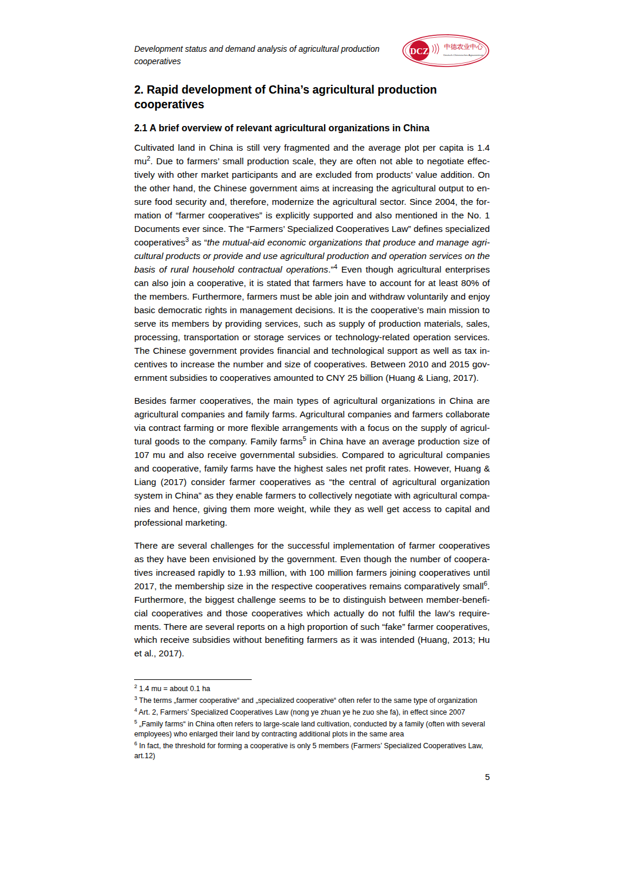Development status and demand analysis of agricultural production cooperatives
DCZ 中德农业中心 Deutsch-Chinesisches Agrarzentrum
2. Rapid development of China’s agricultural production cooperatives
2.1 A brief overview of relevant agricultural organizations in China
Cultivated land in China is still very fragmented and the average plot per capita is 1.4 mu2. Due to farmers’ small production scale, they are often not able to negotiate effectively with other market participants and are excluded from products’ value addition. On the other hand, the Chinese government aims at increasing the agricultural output to ensure food security and, therefore, modernize the agricultural sector. Since 2004, the formation of “farmer cooperatives” is explicitly supported and also mentioned in the No. 1 Documents ever since. The “Farmers’ Specialized Cooperatives Law” defines specialized cooperatives3 as “the mutual-aid economic organizations that produce and manage agricultural products or provide and use agricultural production and operation services on the basis of rural household contractual operations.”4 Even though agricultural enterprises can also join a cooperative, it is stated that farmers have to account for at least 80% of the members. Furthermore, farmers must be able join and withdraw voluntarily and enjoy basic democratic rights in management decisions. It is the cooperative’s main mission to serve its members by providing services, such as supply of production materials, sales, processing, transportation or storage services or technology-related operation services. The Chinese government provides financial and technological support as well as tax incentives to increase the number and size of cooperatives. Between 2010 and 2015 government subsidies to cooperatives amounted to CNY 25 billion (Huang & Liang, 2017).
Besides farmer cooperatives, the main types of agricultural organizations in China are agricultural companies and family farms. Agricultural companies and farmers collaborate via contract farming or more flexible arrangements with a focus on the supply of agricultural goods to the company. Family farms5 in China have an average production size of 107 mu and also receive governmental subsidies. Compared to agricultural companies and cooperative, family farms have the highest sales net profit rates. However, Huang & Liang (2017) consider farmer cooperatives as “the central of agricultural organization system in China” as they enable farmers to collectively negotiate with agricultural companies and hence, giving them more weight, while they as well get access to capital and professional marketing.
There are several challenges for the successful implementation of farmer cooperatives as they have been envisioned by the government. Even though the number of cooperatives increased rapidly to 1.93 million, with 100 million farmers joining cooperatives until 2017, the membership size in the respective cooperatives remains comparatively small6. Furthermore, the biggest challenge seems to be to distinguish between member-beneficial cooperatives and those cooperatives which actually do not fulfil the law’s requirements. There are several reports on a high proportion of such “fake” farmer cooperatives, which receive subsidies without benefiting farmers as it was intended (Huang, 2013; Hu et al., 2017).
2 1.4 mu = about 0.1 ha
3 The terms „farmer cooperative“ and „specialized cooperative“ often refer to the same type of organization
4 Art. 2, Farmers’ Specialized Cooperatives Law (nong ye zhuan ye he zuo she fa), in effect since 2007
5 „Family farms“ in China often refers to large-scale land cultivation, conducted by a family (often with several employees) who enlarged their land by contracting additional plots in the same area
6 In fact, the threshold for forming a cooperative is only 5 members (Farmers’ Specialized Cooperatives Law, art.12)
5